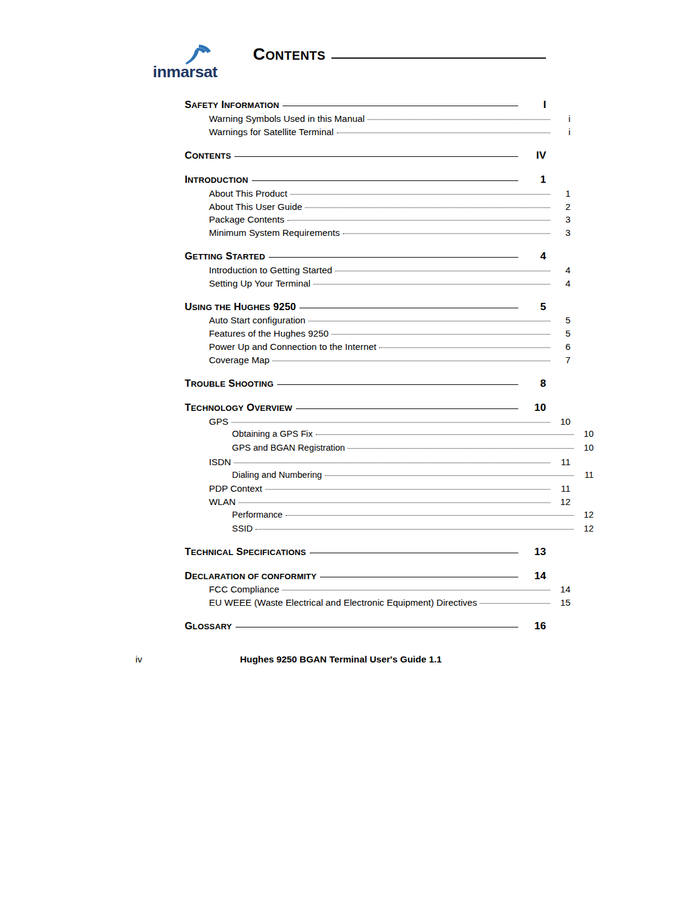inmarsat
CONTENTS
SAFETY INFORMATION I
Warning Symbols Used in this Manual i
Warnings for Satellite Terminal i
CONTENTS IV
INTRODUCTION 1
About This Product 1
About This User Guide 2
Package Contents 3
Minimum System Requirements 3
GETTING STARTED 4
Introduction to Getting Started 4
Setting Up Your Terminal 4
USING THE HUGHES 9250 5
Auto Start configuration 5
Features of the Hughes 9250 5
Power Up and Connection to the Internet 6
Coverage Map 7
TROUBLE SHOOTING 8
TECHNOLOGY OVERVIEW 10
GPS 10
Obtaining a GPS Fix 10
GPS and BGAN Registration 10
ISDN 11
Dialing and Numbering 11
PDP Context 11
WLAN 12
Performance 12
SSID 12
TECHNICAL SPECIFICATIONS 13
DECLARATION OF CONFORMITY 14
FCC Compliance 14
EU WEEE (Waste Electrical and Electronic Equipment) Directives 15
GLOSSARY 16
iv
Hughes 9250 BGAN Terminal User's Guide 1.1